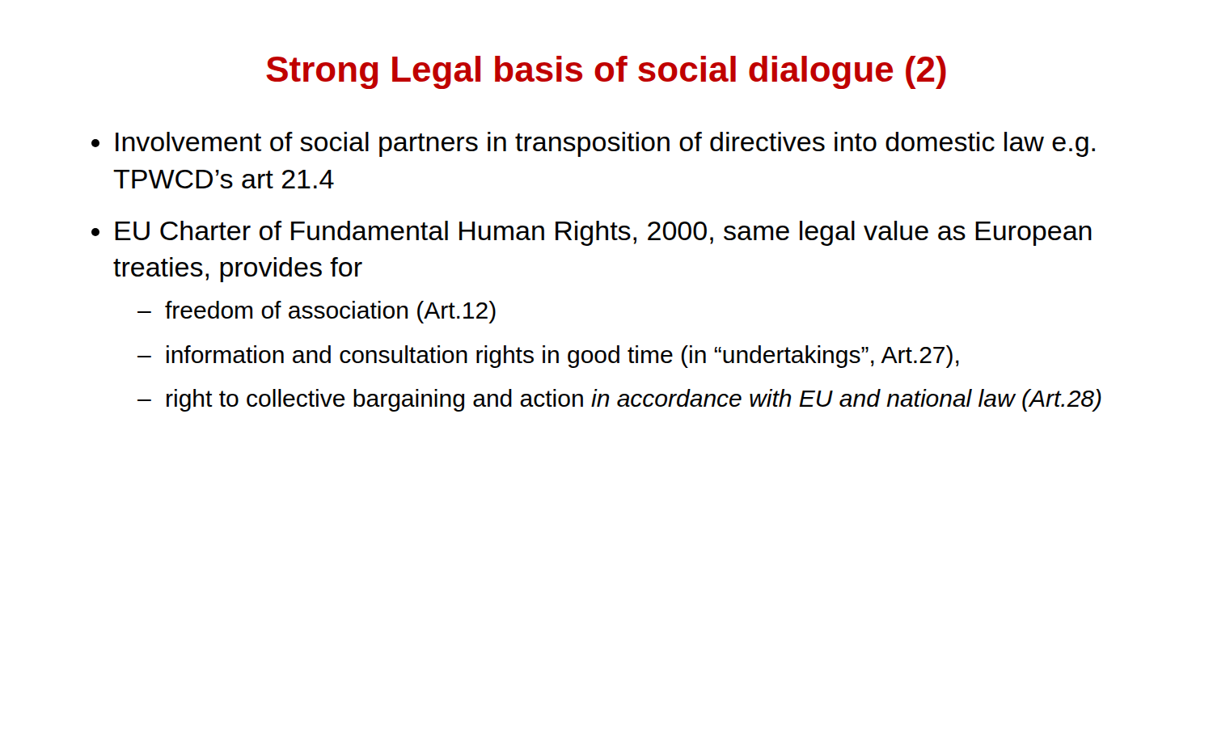Strong Legal basis of social dialogue (2)
Involvement of social partners in transposition of directives into domestic law e.g. TPWCD’s art 21.4
EU Charter of Fundamental Human Rights, 2000, same legal value as European treaties, provides for
freedom of association (Art.12)
information and consultation rights in good time (in “undertakings”, Art.27),
right to collective bargaining and action in accordance with EU and national law (Art.28)